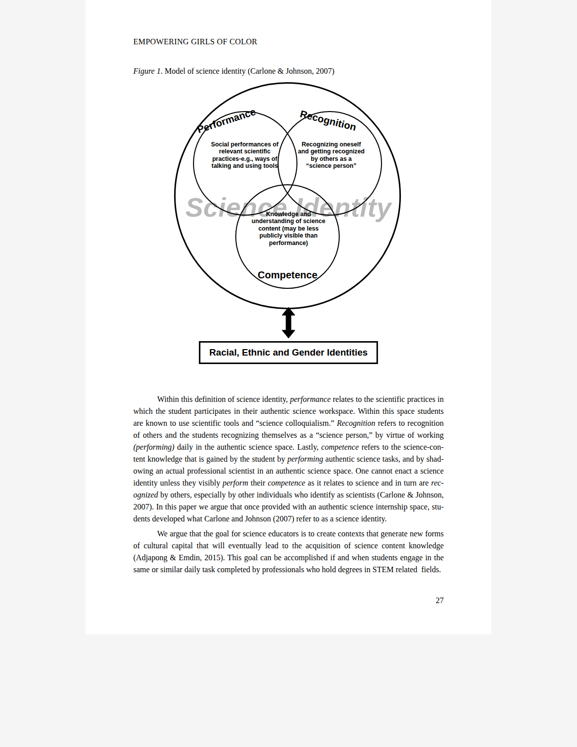EMPOWERING GIRLS OF COLOR
Figure 1. Model of science identity (Carlone & Johnson, 2007)
Science Identity
Performance
Recognition
Competence
Social performances of
relevant scientific
practices-e.g., ways of
talking and using tools
Recognizing oneself
and getting recognized
by others as a
“science person”
Knowledge and
understanding of science
content (may be less
publicly visible than
performance)
Racial, Ethnic and Gender Identities
Within this definition of science identity, performance relates to the scientific practices in which the student participates in their authentic science workspace. Within this space students are known to use scientific tools and “science colloquialism.” Recognition refers to recognition of others and the students recognizing themselves as a “science person,” by virtue of working (performing) daily in the authentic science space. Lastly, competence refers to the science-content knowledge that is gained by the student by performing authentic science tasks, and by shadowing an actual professional scientist in an authentic science space. One cannot enact a science identity unless they visibly perform their competence as it relates to science and in turn are recognized by others, especially by other individuals who identify as scientists (Carlone & Johnson, 2007). In this paper we argue that once provided with an authentic science internship space, students developed what Carlone and Johnson (2007) refer to as a science identity.
We argue that the goal for science educators is to create contexts that generate new forms of cultural capital that will eventually lead to the acquisition of science content knowledge (Adjapong & Emdin, 2015). This goal can be accomplished if and when students engage in the same or similar daily task completed by professionals who hold degrees in STEM related fields.
27